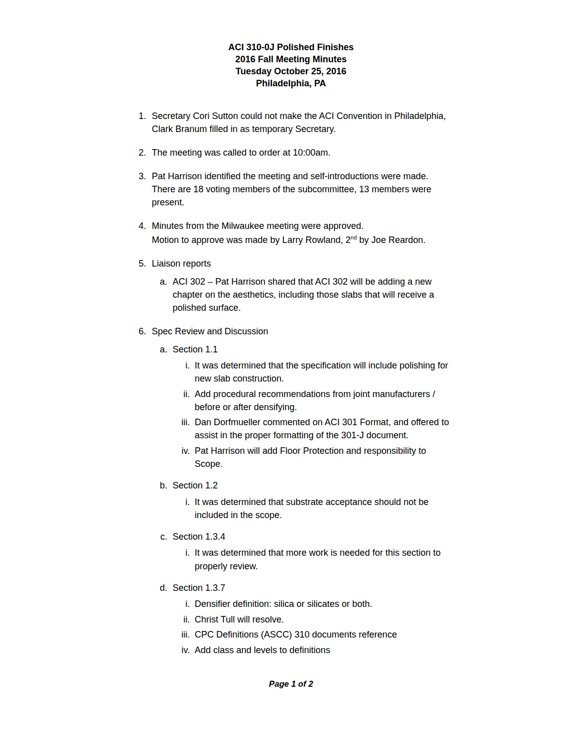ACI 310-0J Polished Finishes
2016 Fall Meeting Minutes
Tuesday October 25, 2016
Philadelphia, PA
Secretary Cori Sutton could not make the ACI Convention in Philadelphia, Clark Branum filled in as temporary Secretary.
The meeting was called to order at 10:00am.
Pat Harrison identified the meeting and self-introductions were made. There are 18 voting members of the subcommittee, 13 members were present.
Minutes from the Milwaukee meeting were approved.
Motion to approve was made by Larry Rowland, 2nd by Joe Reardon.
Liaison reports
ACI 302 – Pat Harrison shared that ACI 302 will be adding a new chapter on the aesthetics, including those slabs that will receive a polished surface.
Spec Review and Discussion
Section 1.1
It was determined that the specification will include polishing for new slab construction.
Add procedural recommendations from joint manufacturers / before or after densifying.
Dan Dorfmueller commented on ACI 301 Format, and offered to assist in the proper formatting of the 301-J document.
Pat Harrison will add Floor Protection and responsibility to Scope.
Section 1.2
It was determined that substrate acceptance should not be included in the scope.
Section 1.3.4
It was determined that more work is needed for this section to properly review.
Section 1.3.7
Densifier definition: silica or silicates or both.
Christ Tull will resolve.
CPC Definitions (ASCC) 310 documents reference
Add class and levels to definitions
Page 1 of 2